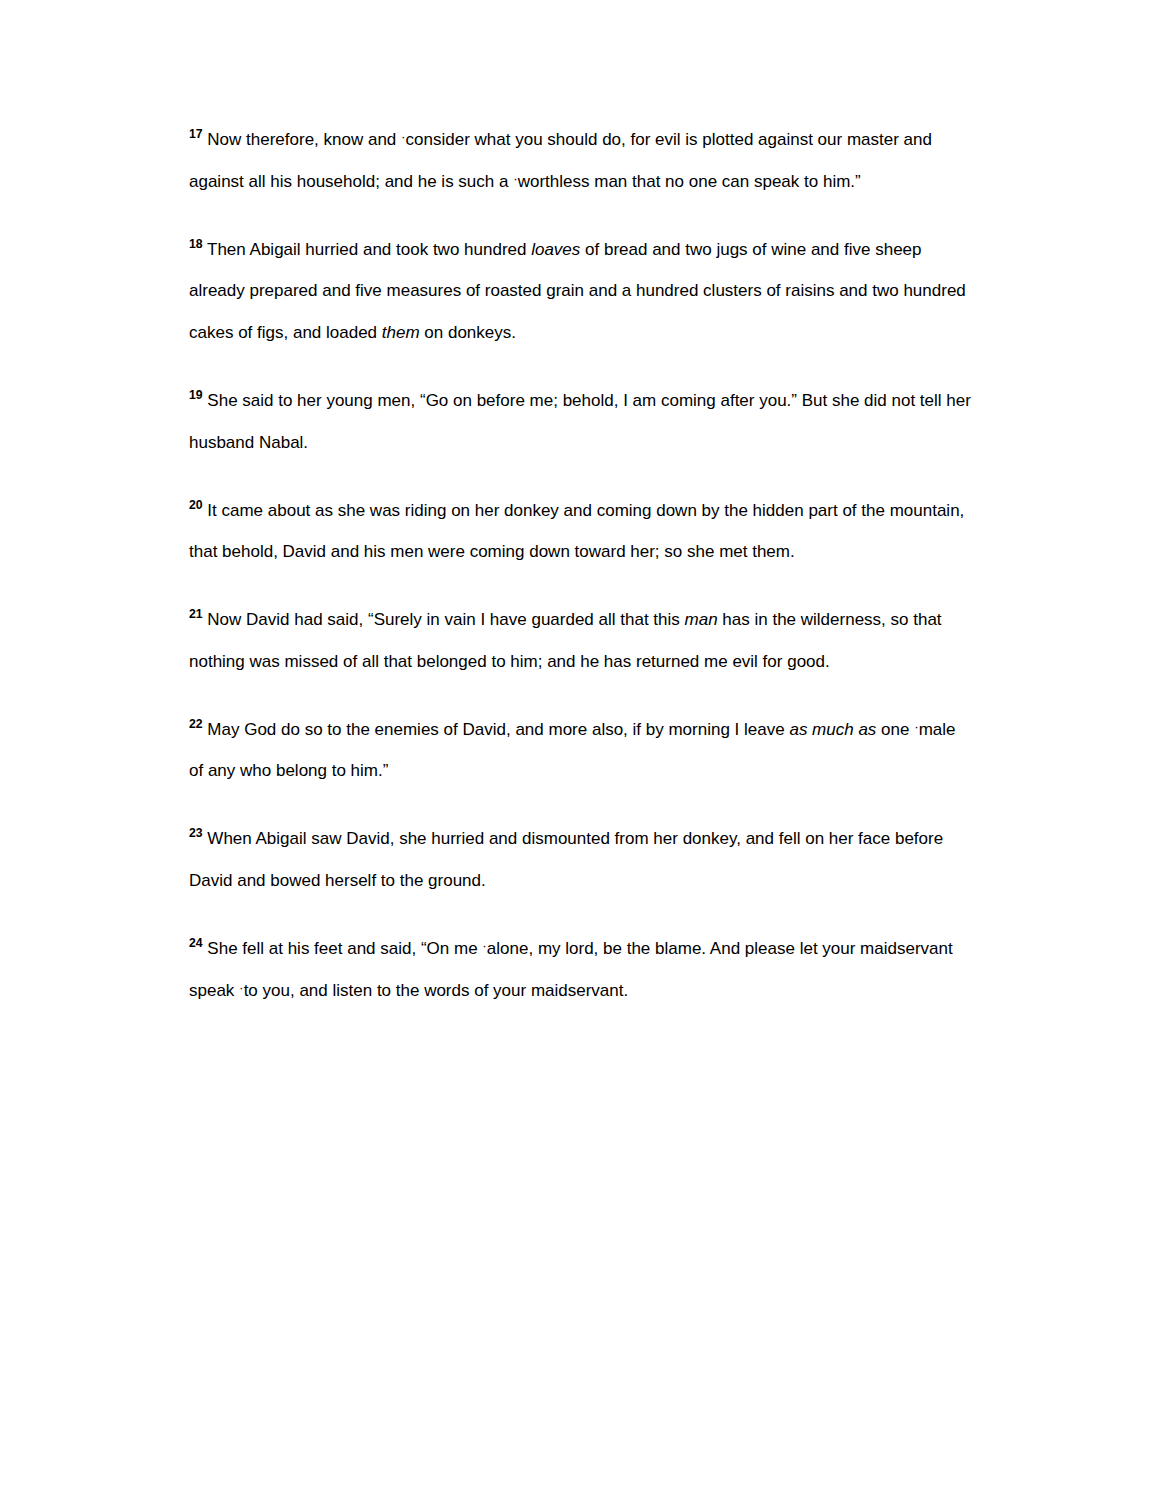17 Now therefore, know and ·consider what you should do, for evil is plotted against our master and against all his household; and he is such a ·worthless man that no one can speak to him.”
18 Then Abigail hurried and took two hundred loaves of bread and two jugs of wine and five sheep already prepared and five measures of roasted grain and a hundred clusters of raisins and two hundred cakes of figs, and loaded them on donkeys.
19 She said to her young men, “Go on before me; behold, I am coming after you.” But she did not tell her husband Nabal.
20 It came about as she was riding on her donkey and coming down by the hidden part of the mountain, that behold, David and his men were coming down toward her; so she met them.
21 Now David had said, “Surely in vain I have guarded all that this man has in the wilderness, so that nothing was missed of all that belonged to him; and he has returned me evil for good.
22 May God do so to the enemies of David, and more also, if by morning I leave as much as one ·male of any who belong to him.”
23 When Abigail saw David, she hurried and dismounted from her donkey, and fell on her face before David and bowed herself to the ground.
24 She fell at his feet and said, “On me ·alone, my lord, be the blame. And please let your maidservant speak ·to you, and listen to the words of your maidservant.